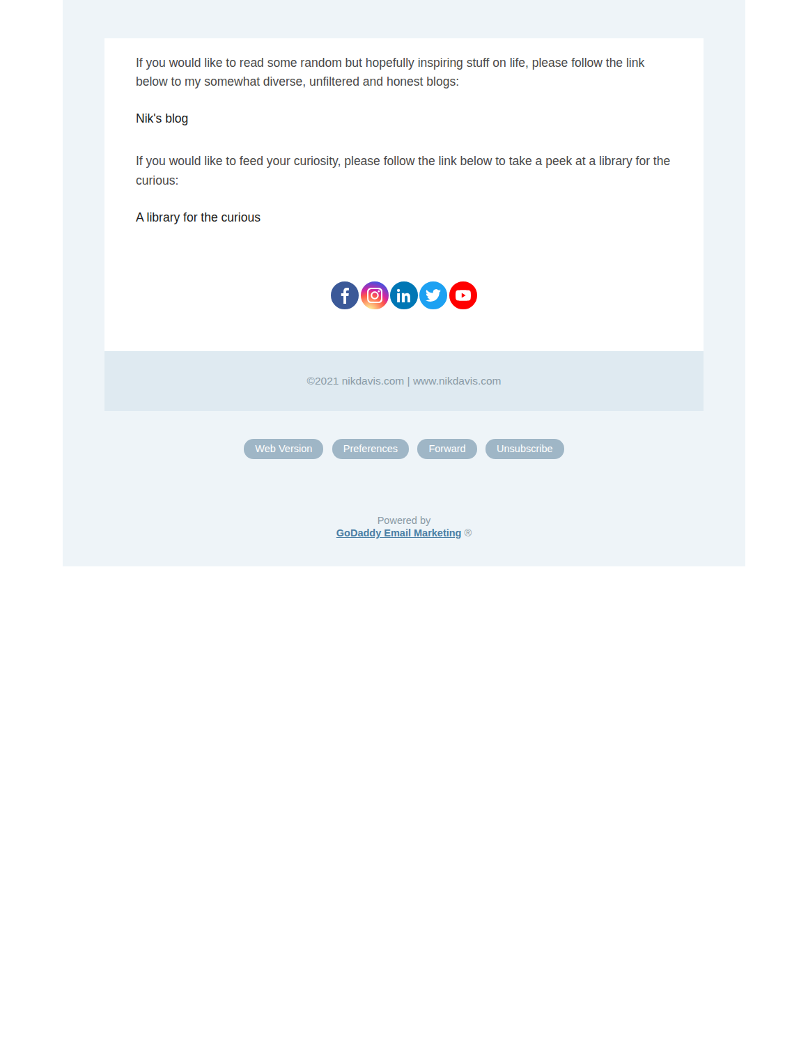If you would like to read some random but hopefully inspiring stuff on life, please follow the link below to my somewhat diverse, unfiltered and honest blogs:
Nik's blog
If you would like to feed your curiosity, please follow the link below to take a peek at a library for the curious:
A library for the curious
©2021 nikdavis.com | www.nikdavis.com
Web Version Preferences Forward Unsubscribe
Powered by
GoDaddy Email Marketing ®